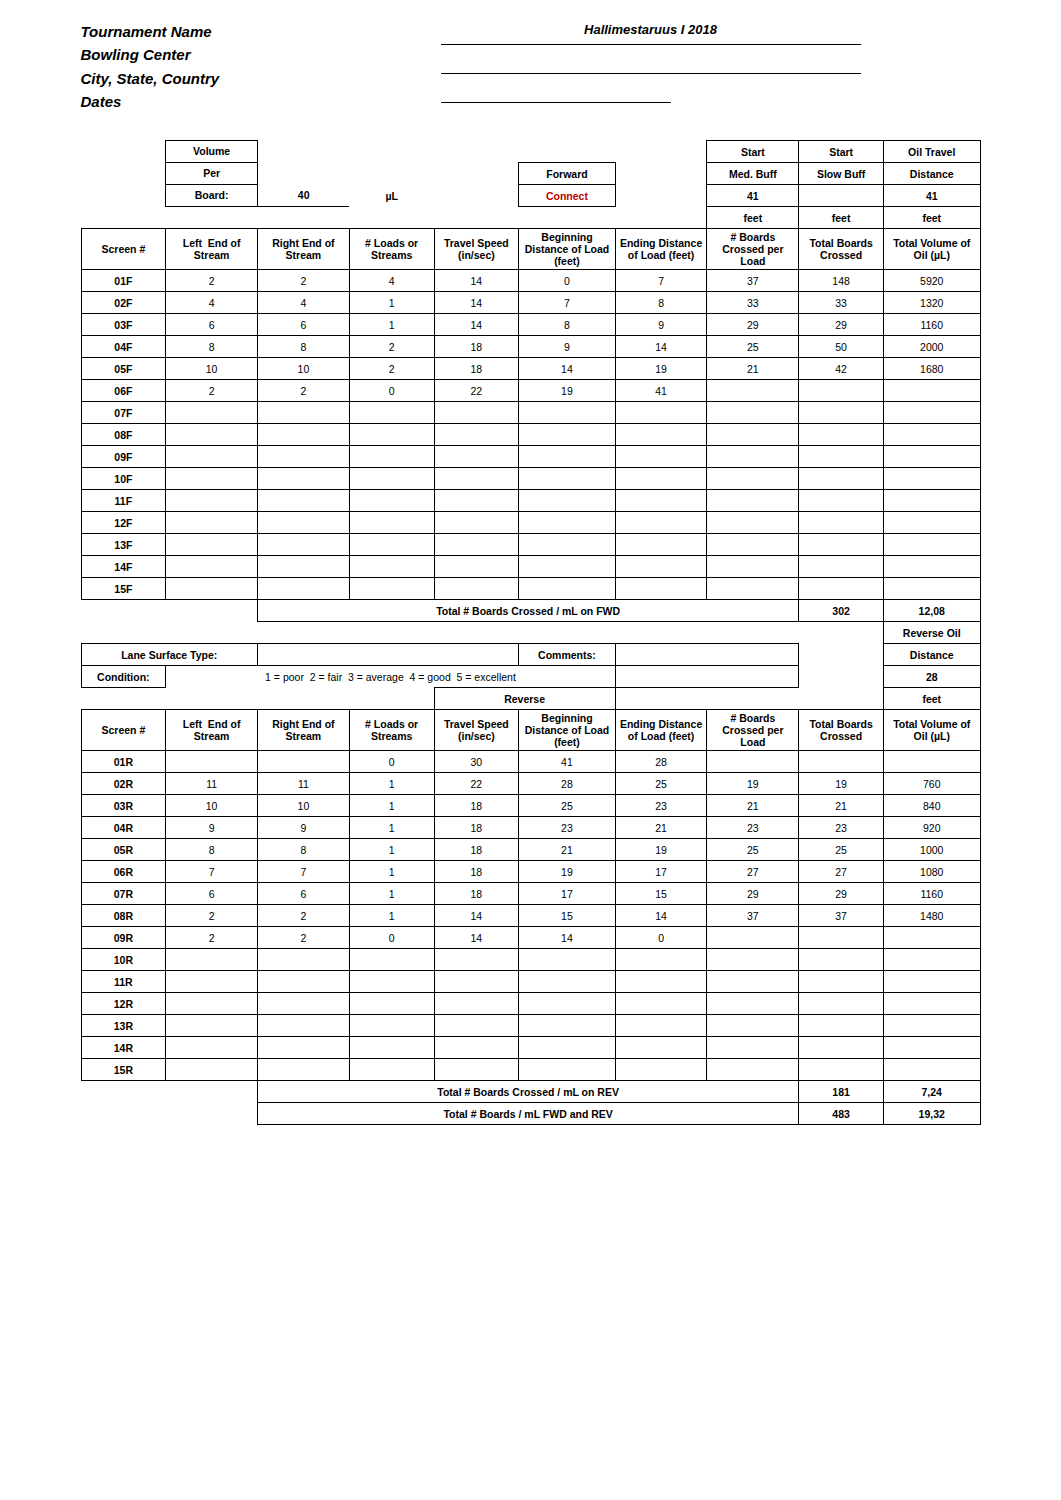Tournament Name
Bowling Center
City, State, Country
Dates
Hallimestaruus I 2018
| | Volume | | | | | | Start | Start | Oil Travel |
| | Per | | | | Forward | | Med. Buff | Slow Buff | Distance |
| | Board: | 40 | µL | | Connect | | 41 | | 41 |
| | | | | | | | feet | feet | feet |
| Screen # | Left End of Stream | Right End of Stream | # Loads or Streams | Travel Speed (in/sec) | Beginning Distance of Load (feet) | Ending Distance of Load (feet) | # Boards Crossed per Load | Total Boards Crossed | Total Volume of Oil (µL) |
| 01F | 2 | 2 | 4 | 14 | 0 | 7 | 37 | 148 | 5920 |
| 02F | 4 | 4 | 1 | 14 | 7 | 8 | 33 | 33 | 1320 |
| 03F | 6 | 6 | 1 | 14 | 8 | 9 | 29 | 29 | 1160 |
| 04F | 8 | 8 | 2 | 18 | 9 | 14 | 25 | 50 | 2000 |
| 05F | 10 | 10 | 2 | 18 | 14 | 19 | 21 | 42 | 1680 |
| 06F | 2 | 2 | 0 | 22 | 19 | 41 | | | |
| 07F | | | | | | | | | |
| 08F | | | | | | | | | |
| 09F | | | | | | | | | |
| 10F | | | | | | | | | |
| 11F | | | | | | | | | |
| 12F | | | | | | | | | |
| 13F | | | | | | | | | |
| 14F | | | | | | | | | |
| 15F | | | | | | | | | |
| | | Total # Boards Crossed / mL on FWD | 302 | 12,08 |
| | | | | | | | | | Reverse Oil |
| Lane Surface Type: | | Comments: | | | Distance |
| Condition: | 1 = poor 2 = fair 3 = average 4 = good 5 = excellent | | | 28 |
| | | | | Reverse | | | | feet |
| Screen # | Left End of Stream | Right End of Stream | # Loads or Streams | Travel Speed (in/sec) | Beginning Distance of Load (feet) | Ending Distance of Load (feet) | # Boards Crossed per Load | Total Boards Crossed | Total Volume of Oil (µL) |
| 01R | | | 0 | 30 | 41 | 28 | | | |
| 02R | 11 | 11 | 1 | 22 | 28 | 25 | 19 | 19 | 760 |
| 03R | 10 | 10 | 1 | 18 | 25 | 23 | 21 | 21 | 840 |
| 04R | 9 | 9 | 1 | 18 | 23 | 21 | 23 | 23 | 920 |
| 05R | 8 | 8 | 1 | 18 | 21 | 19 | 25 | 25 | 1000 |
| 06R | 7 | 7 | 1 | 18 | 19 | 17 | 27 | 27 | 1080 |
| 07R | 6 | 6 | 1 | 18 | 17 | 15 | 29 | 29 | 1160 |
| 08R | 2 | 2 | 1 | 14 | 15 | 14 | 37 | 37 | 1480 |
| 09R | 2 | 2 | 0 | 14 | 14 | 0 | | | |
| 10R | | | | | | | | | |
| 11R | | | | | | | | | |
| 12R | | | | | | | | | |
| 13R | | | | | | | | | |
| 14R | | | | | | | | | |
| 15R | | | | | | | | | |
| | | Total # Boards Crossed / mL on REV | 181 | 7,24 |
| | | Total # Boards / mL FWD and REV | 483 | 19,32 |